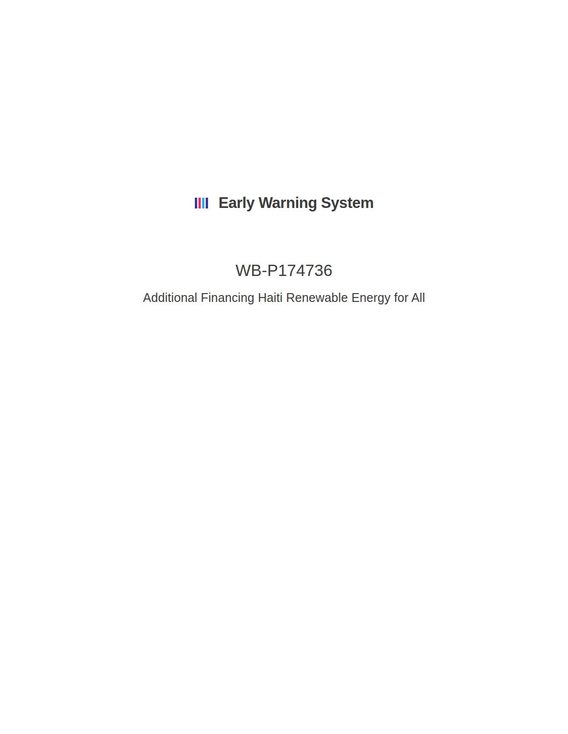Early Warning System
WB-P174736
Additional Financing Haiti Renewable Energy for All